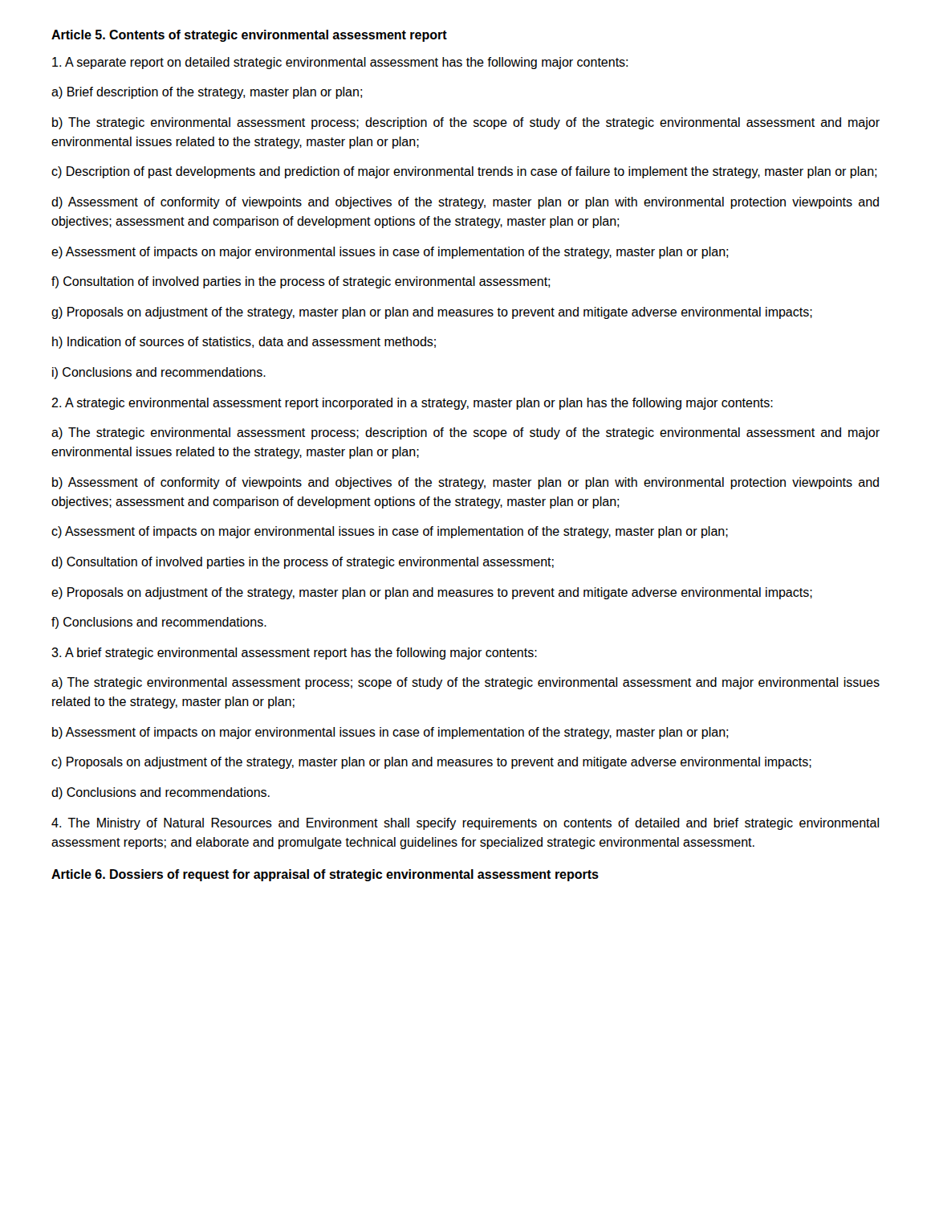Article 5. Contents of strategic environmental assessment report
1. A separate report on detailed strategic environmental assessment has the following major contents:
a) Brief description of the strategy, master plan or plan;
b) The strategic environmental assessment process; description of the scope of study of the strategic environmental assessment and major environmental issues related to the strategy, master plan or plan;
c) Description of past developments and prediction of major environmental trends in case of failure to implement the strategy, master plan or plan;
d) Assessment of conformity of viewpoints and objectives of the strategy, master plan or plan with environmental protection viewpoints and objectives; assessment and comparison of development options of the strategy, master plan or plan;
e) Assessment of impacts on major environmental issues in case of implementation of the strategy, master plan or plan;
f) Consultation of involved parties in the process of strategic environmental assessment;
g) Proposals on adjustment of the strategy, master plan or plan and measures to prevent and mitigate adverse environmental impacts;
h) Indication of sources of statistics, data and assessment methods;
i) Conclusions and recommendations.
2. A strategic environmental assessment report incorporated in a strategy, master plan or plan has the following major contents:
a) The strategic environmental assessment process; description of the scope of study of the strategic environmental assessment and major environmental issues related to the strategy, master plan or plan;
b) Assessment of conformity of viewpoints and objectives of the strategy, master plan or plan with environmental protection viewpoints and objectives; assessment and comparison of development options of the strategy, master plan or plan;
c) Assessment of impacts on major environmental issues in case of implementation of the strategy, master plan or plan;
d) Consultation of involved parties in the process of strategic environmental assessment;
e) Proposals on adjustment of the strategy, master plan or plan and measures to prevent and mitigate adverse environmental impacts;
f) Conclusions and recommendations.
3. A brief strategic environmental assessment report has the following major contents:
a) The strategic environmental assessment process; scope of study of the strategic environmental assessment and major environmental issues related to the strategy, master plan or plan;
b) Assessment of impacts on major environmental issues in case of implementation of the strategy, master plan or plan;
c) Proposals on adjustment of the strategy, master plan or plan and measures to prevent and mitigate adverse environmental impacts;
d) Conclusions and recommendations.
4. The Ministry of Natural Resources and Environment shall specify requirements on contents of detailed and brief strategic environmental assessment reports; and elaborate and promulgate technical guidelines for specialized strategic environmental assessment.
Article 6. Dossiers of request for appraisal of strategic environmental assessment reports